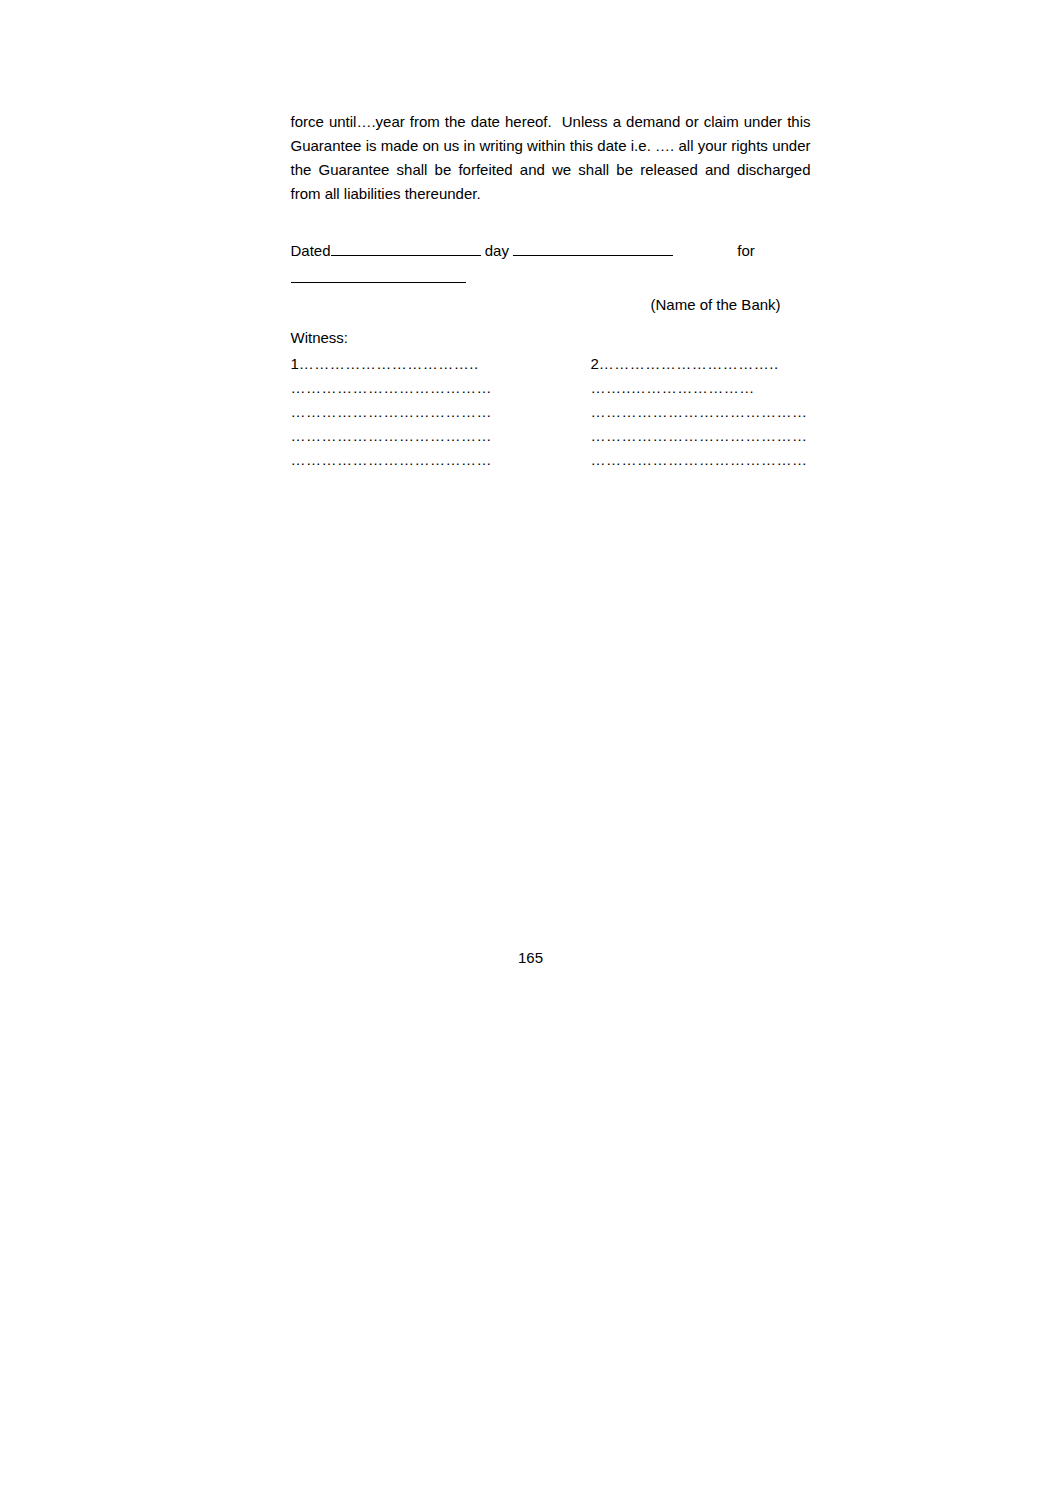force until….year from the date hereof. Unless a demand or claim under this Guarantee is made on us in writing within this date i.e. …. all your rights under the Guarantee shall be forfeited and we shall be released and discharged from all liabilities thereunder.
Dated day for
(Name of the Bank)
Witness:
| 1 …………………………….. | 2 …………………………….. |
| ………………………………… | ……..…………………… |
| ………………………………… | …………………………………… |
| ………………………………… | …………………………………… |
| ………………………………… | …………………………………… |
165